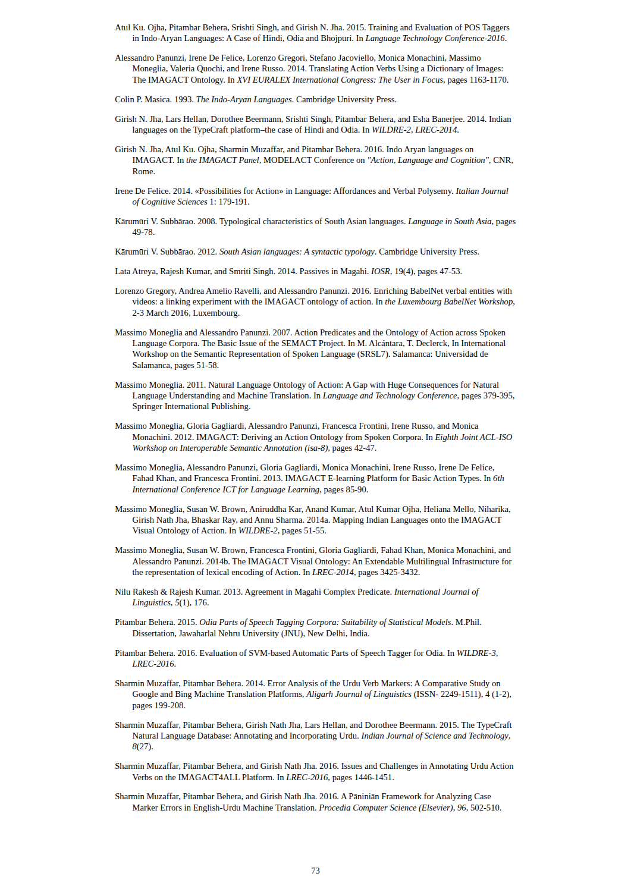Atul Ku. Ojha, Pitambar Behera, Srishti Singh, and Girish N. Jha. 2015. Training and Evaluation of POS Taggers in Indo-Aryan Languages: A Case of Hindi, Odia and Bhojpuri. In Language Technology Conference-2016.
Alessandro Panunzi, Irene De Felice, Lorenzo Gregori, Stefano Jacoviello, Monica Monachini, Massimo Moneglia, Valeria Quochi, and Irene Russo. 2014. Translating Action Verbs Using a Dictionary of Images: The IMAGACT Ontology. In XVI EURALEX International Congress: The User in Focus, pages 1163-1170.
Colin P. Masica. 1993. The Indo-Aryan Languages. Cambridge University Press.
Girish N. Jha, Lars Hellan, Dorothee Beermann, Srishti Singh, Pitambar Behera, and Esha Banerjee. 2014. Indian languages on the TypeCraft platform–the case of Hindi and Odia. In WILDRE-2, LREC-2014.
Girish N. Jha, Atul Ku. Ojha, Sharmin Muzaffar, and Pitambar Behera. 2016. Indo Aryan languages on IMAGACT. In the IMAGACT Panel, MODELACT Conference on "Action, Language and Cognition", CNR, Rome.
Irene De Felice. 2014. «Possibilities for Action» in Language: Affordances and Verbal Polysemy. Italian Journal of Cognitive Sciences 1: 179-191.
Kārumūri V. Subbārao. 2008. Typological characteristics of South Asian languages. Language in South Asia, pages 49-78.
Kārumūri V. Subbārao. 2012. South Asian languages: A syntactic typology. Cambridge University Press.
Lata Atreya, Rajesh Kumar, and Smriti Singh. 2014. Passives in Magahi. IOSR, 19(4), pages 47-53.
Lorenzo Gregory, Andrea Amelio Ravelli, and Alessandro Panunzi. 2016. Enriching BabelNet verbal entities with videos: a linking experiment with the IMAGACT ontology of action. In the Luxembourg BabelNet Workshop, 2-3 March 2016, Luxembourg.
Massimo Moneglia and Alessandro Panunzi. 2007. Action Predicates and the Ontology of Action across Spoken Language Corpora. The Basic Issue of the SEMACT Project. In M. Alcántara, T. Declerck, In International Workshop on the Semantic Representation of Spoken Language (SRSL7). Salamanca: Universidad de Salamanca, pages 51-58.
Massimo Moneglia. 2011. Natural Language Ontology of Action: A Gap with Huge Consequences for Natural Language Understanding and Machine Translation. In Language and Technology Conference, pages 379-395, Springer International Publishing.
Massimo Moneglia, Gloria Gagliardi, Alessandro Panunzi, Francesca Frontini, Irene Russo, and Monica Monachini. 2012. IMAGACT: Deriving an Action Ontology from Spoken Corpora. In Eighth Joint ACL-ISO Workshop on Interoperable Semantic Annotation (isa-8), pages 42-47.
Massimo Moneglia, Alessandro Panunzi, Gloria Gagliardi, Monica Monachini, Irene Russo, Irene De Felice, Fahad Khan, and Francesca Frontini. 2013. IMAGACT E-learning Platform for Basic Action Types. In 6th International Conference ICT for Language Learning, pages 85-90.
Massimo Moneglia, Susan W. Brown, Aniruddha Kar, Anand Kumar, Atul Kumar Ojha, Heliana Mello, Niharika, Girish Nath Jha, Bhaskar Ray, and Annu Sharma. 2014a. Mapping Indian Languages onto the IMAGACT Visual Ontology of Action. In WILDRE-2, pages 51-55.
Massimo Moneglia, Susan W. Brown, Francesca Frontini, Gloria Gagliardi, Fahad Khan, Monica Monachini, and Alessandro Panunzi. 2014b. The IMAGACT Visual Ontology: An Extendable Multilingual Infrastructure for the representation of lexical encoding of Action. In LREC-2014, pages 3425-3432.
Nilu Rakesh & Rajesh Kumar. 2013. Agreement in Magahi Complex Predicate. International Journal of Linguistics, 5(1), 176.
Pitambar Behera. 2015. Odia Parts of Speech Tagging Corpora: Suitability of Statistical Models. M.Phil. Dissertation, Jawaharlal Nehru University (JNU), New Delhi, India.
Pitambar Behera. 2016. Evaluation of SVM-based Automatic Parts of Speech Tagger for Odia. In WILDRE-3, LREC-2016.
Sharmin Muzaffar, Pitambar Behera. 2014. Error Analysis of the Urdu Verb Markers: A Comparative Study on Google and Bing Machine Translation Platforms, Aligarh Journal of Linguistics (ISSN- 2249-1511), 4 (1-2), pages 199-208.
Sharmin Muzaffar, Pitambar Behera, Girish Nath Jha, Lars Hellan, and Dorothee Beermann. 2015. The TypeCraft Natural Language Database: Annotating and Incorporating Urdu. Indian Journal of Science and Technology, 8(27).
Sharmin Muzaffar, Pitambar Behera, and Girish Nath Jha. 2016. Issues and Challenges in Annotating Urdu Action Verbs on the IMAGACT4ALL Platform. In LREC-2016, pages 1446-1451.
Sharmin Muzaffar, Pitambar Behera, and Girish Nath Jha. 2016. A Pāniniān Framework for Analyzing Case Marker Errors in English-Urdu Machine Translation. Procedia Computer Science (Elsevier), 96, 502-510.
73